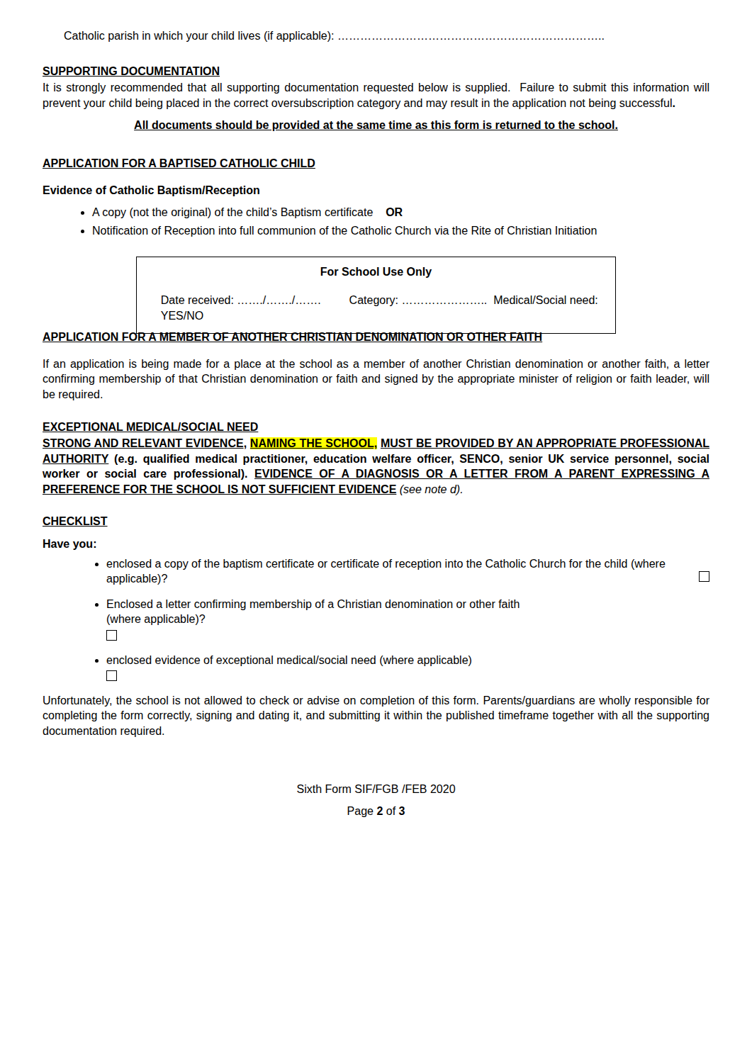Catholic parish in which your child lives (if applicable): ……………………………………………………………..
SUPPORTING DOCUMENTATION
It is strongly recommended that all supporting documentation requested below is supplied. Failure to submit this information will prevent your child being placed in the correct oversubscription category and may result in the application not being successful.
All documents should be provided at the same time as this form is returned to the school.
APPLICATION FOR A BAPTISED CATHOLIC CHILD
Evidence of Catholic Baptism/Reception
A copy (not the original) of the child’s Baptism certificate OR
Notification of Reception into full communion of the Catholic Church via the Rite of Christian Initiation
For School Use Only
Date received: ……./……./……. Category: ………………….. Medical/Social need: YES/NO
APPLICATION FOR A MEMBER OF ANOTHER CHRISTIAN DENOMINATION OR OTHER FAITH
If an application is being made for a place at the school as a member of another Christian denomination or another faith, a letter confirming membership of that Christian denomination or faith and signed by the appropriate minister of religion or faith leader, will be required.
EXCEPTIONAL MEDICAL/SOCIAL NEED
STRONG AND RELEVANT EVIDENCE, NAMING THE SCHOOL, MUST BE PROVIDED BY AN APPROPRIATE PROFESSIONAL AUTHORITY (e.g. qualified medical practitioner, education welfare officer, SENCO, senior UK service personnel, social worker or social care professional). EVIDENCE OF A DIAGNOSIS OR A LETTER FROM A PARENT EXPRESSING A PREFERENCE FOR THE SCHOOL IS NOT SUFFICIENT EVIDENCE (see note d).
CHECKLIST
Have you:
enclosed a copy of the baptism certificate or certificate of reception into the Catholic Church for the child (where applicable)?
Enclosed a letter confirming membership of a Christian denomination or other faith
(where applicable)?
enclosed evidence of exceptional medical/social need (where applicable)
Unfortunately, the school is not allowed to check or advise on completion of this form. Parents/guardians are wholly responsible for completing the form correctly, signing and dating it, and submitting it within the published timeframe together with all the supporting documentation required.
Sixth Form SIF/FGB /FEB 2020
Page 2 of 3